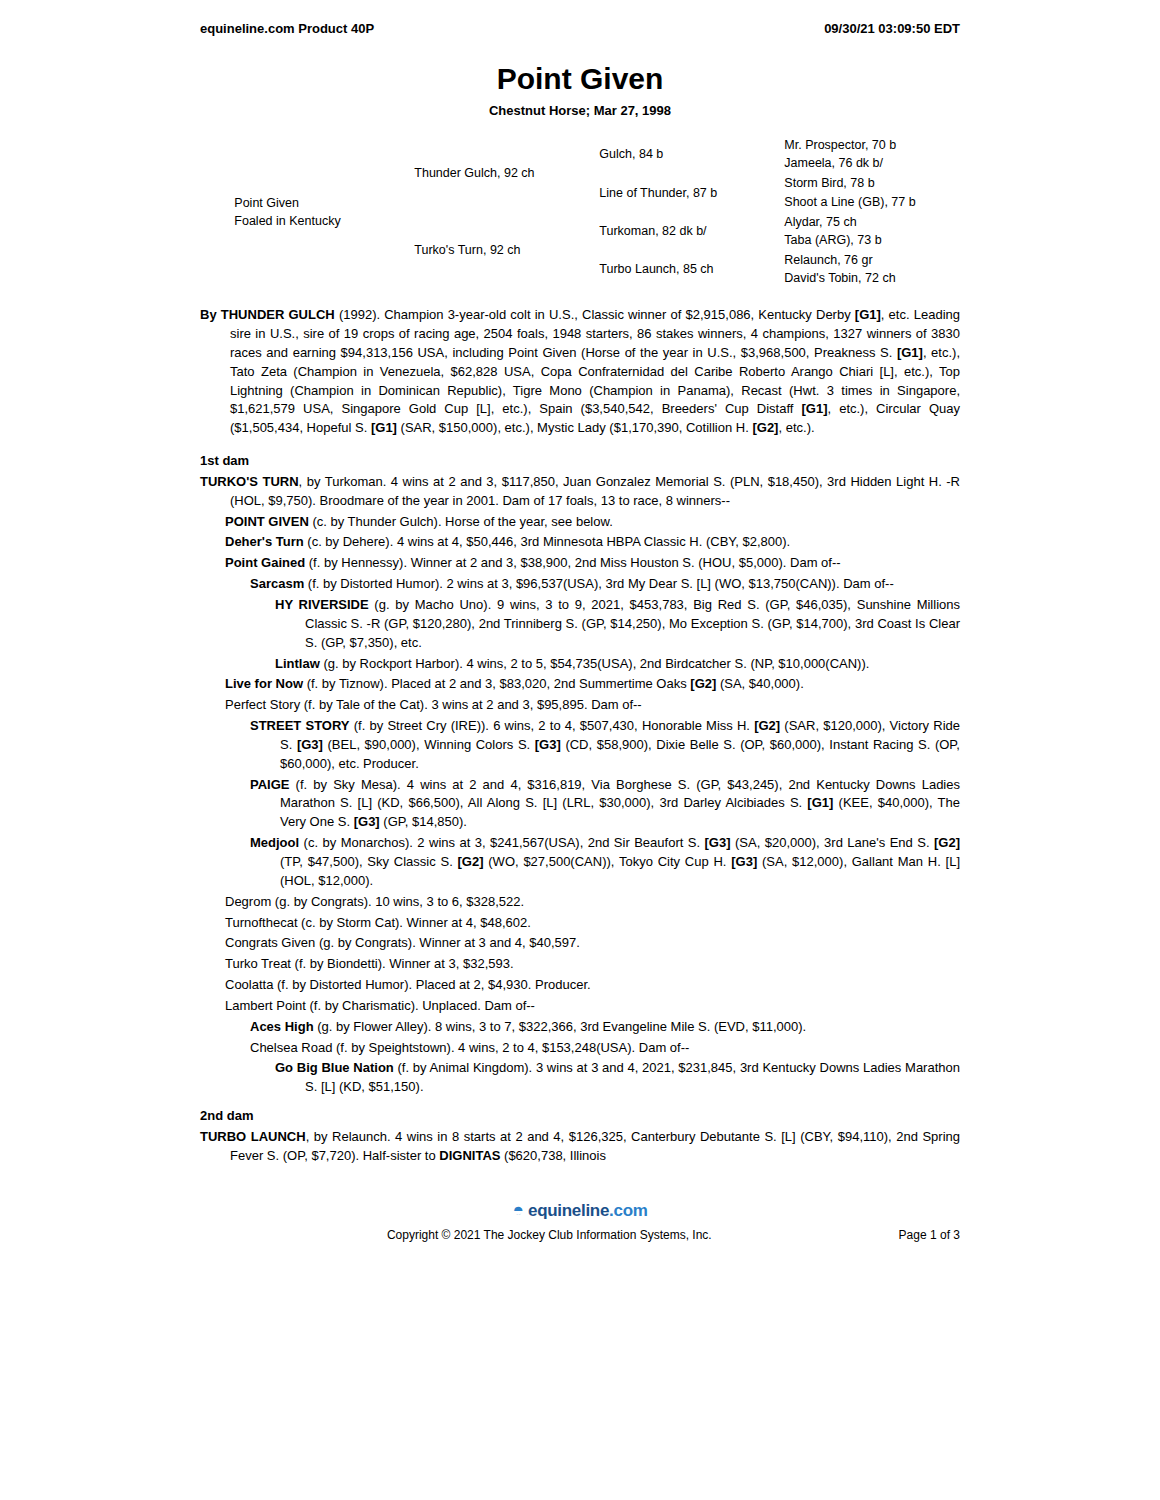equineline.com Product 40P 09/30/21 03:09:50 EDT
Point Given
Chestnut Horse; Mar 27, 1998
| Point Given Foaled in Kentucky | Thunder Gulch, 92 ch | Gulch, 84 b | Mr. Prospector, 70 b Jameela, 76 dk b/ |
| Line of Thunder, 87 b | Storm Bird, 78 b Shoot a Line (GB), 77 b |
| Turko's Turn, 92 ch | Turkoman, 82 dk b/ | Alydar, 75 ch Taba (ARG), 73 b |
| Turbo Launch, 85 ch | Relaunch, 76 gr David's Tobin, 72 ch |
By THUNDER GULCH (1992). Champion 3-year-old colt in U.S., Classic winner of $2,915,086, Kentucky Derby [G1], etc. Leading sire in U.S., sire of 19 crops of racing age, 2504 foals, 1948 starters, 86 stakes winners, 4 champions, 1327 winners of 3830 races and earning $94,313,156 USA, including Point Given (Horse of the year in U.S., $3,968,500, Preakness S. [G1], etc.), Tato Zeta (Champion in Venezuela, $62,828 USA, Copa Confraternidad del Caribe Roberto Arango Chiari [L], etc.), Top Lightning (Champion in Dominican Republic), Tigre Mono (Champion in Panama), Recast (Hwt. 3 times in Singapore, $1,621,579 USA, Singapore Gold Cup [L], etc.), Spain ($3,540,542, Breeders' Cup Distaff [G1], etc.), Circular Quay ($1,505,434, Hopeful S. [G1] (SAR, $150,000), etc.), Mystic Lady ($1,170,390, Cotillion H. [G2], etc.).
1st dam
TURKO'S TURN, by Turkoman. 4 wins at 2 and 3, $117,850, Juan Gonzalez Memorial S. (PLN, $18,450), 3rd Hidden Light H. -R (HOL, $9,750). Broodmare of the year in 2001. Dam of 17 foals, 13 to race, 8 winners--
POINT GIVEN (c. by Thunder Gulch). Horse of the year, see below.
Deher's Turn (c. by Dehere). 4 wins at 4, $50,446, 3rd Minnesota HBPA Classic H. (CBY, $2,800).
Point Gained (f. by Hennessy). Winner at 2 and 3, $38,900, 2nd Miss Houston S. (HOU, $5,000). Dam of--
Sarcasm (f. by Distorted Humor). 2 wins at 3, $96,537(USA), 3rd My Dear S. [L] (WO, $13,750(CAN)). Dam of--
HY RIVERSIDE (g. by Macho Uno). 9 wins, 3 to 9, 2021, $453,783, Big Red S. (GP, $46,035), Sunshine Millions Classic S. -R (GP, $120,280), 2nd Trinniberg S. (GP, $14,250), Mo Exception S. (GP, $14,700), 3rd Coast Is Clear S. (GP, $7,350), etc.
Lintlaw (g. by Rockport Harbor). 4 wins, 2 to 5, $54,735(USA), 2nd Birdcatcher S. (NP, $10,000(CAN)).
Live for Now (f. by Tiznow). Placed at 2 and 3, $83,020, 2nd Summertime Oaks [G2] (SA, $40,000).
Perfect Story (f. by Tale of the Cat). 3 wins at 2 and 3, $95,895. Dam of--
STREET STORY (f. by Street Cry (IRE)). 6 wins, 2 to 4, $507,430, Honorable Miss H. [G2] (SAR, $120,000), Victory Ride S. [G3] (BEL, $90,000), Winning Colors S. [G3] (CD, $58,900), Dixie Belle S. (OP, $60,000), Instant Racing S. (OP, $60,000), etc. Producer.
PAIGE (f. by Sky Mesa). 4 wins at 2 and 4, $316,819, Via Borghese S. (GP, $43,245), 2nd Kentucky Downs Ladies Marathon S. [L] (KD, $66,500), All Along S. [L] (LRL, $30,000), 3rd Darley Alcibiades S. [G1] (KEE, $40,000), The Very One S. [G3] (GP, $14,850).
Medjool (c. by Monarchos). 2 wins at 3, $241,567(USA), 2nd Sir Beaufort S. [G3] (SA, $20,000), 3rd Lane's End S. [G2] (TP, $47,500), Sky Classic S. [G2] (WO, $27,500(CAN)), Tokyo City Cup H. [G3] (SA, $12,000), Gallant Man H. [L] (HOL, $12,000).
Degrom (g. by Congrats). 10 wins, 3 to 6, $328,522.
Turnofthecat (c. by Storm Cat). Winner at 4, $48,602.
Congrats Given (g. by Congrats). Winner at 3 and 4, $40,597.
Turko Treat (f. by Biondetti). Winner at 3, $32,593.
Coolatta (f. by Distorted Humor). Placed at 2, $4,930. Producer.
Lambert Point (f. by Charismatic). Unplaced. Dam of--
Aces High (g. by Flower Alley). 8 wins, 3 to 7, $322,366, 3rd Evangeline Mile S. (EVD, $11,000).
Chelsea Road (f. by Speightstown). 4 wins, 2 to 4, $153,248(USA). Dam of--
Go Big Blue Nation (f. by Animal Kingdom). 3 wins at 3 and 4, 2021, $231,845, 3rd Kentucky Downs Ladies Marathon S. [L] (KD, $51,150).
2nd dam
TURBO LAUNCH, by Relaunch. 4 wins in 8 starts at 2 and 4, $126,325, Canterbury Debutante S. [L] (CBY, $94,110), 2nd Spring Fever S. (OP, $7,720). Half-sister to DIGNITAS ($620,738, Illinois
◓ equineline.com
Copyright © 2021 The Jockey Club Information Systems, Inc. Page 1 of 3